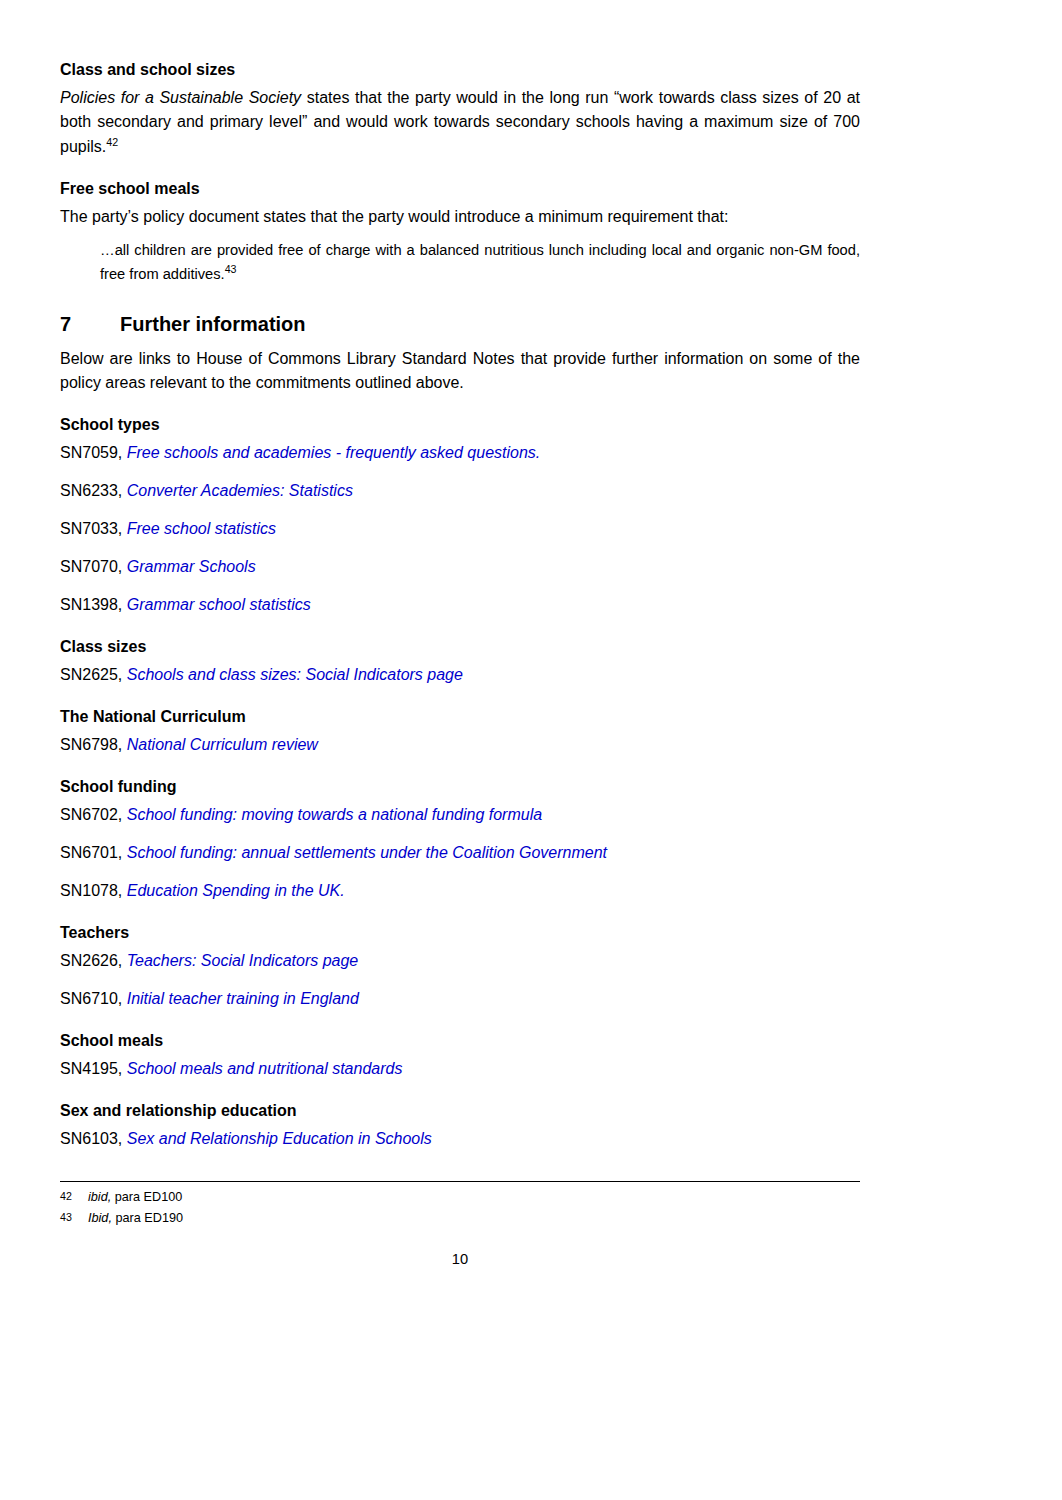Class and school sizes
Policies for a Sustainable Society states that the party would in the long run “work towards class sizes of 20 at both secondary and primary level” and would work towards secondary schools having a maximum size of 700 pupils.42
Free school meals
The party’s policy document states that the party would introduce a minimum requirement that:
…all children are provided free of charge with a balanced nutritious lunch including local and organic non-GM food, free from additives.43
7 Further information
Below are links to House of Commons Library Standard Notes that provide further information on some of the policy areas relevant to the commitments outlined above.
School types
SN7059, Free schools and academies - frequently asked questions.
SN6233, Converter Academies: Statistics
SN7033, Free school statistics
SN7070, Grammar Schools
SN1398, Grammar school statistics
Class sizes
SN2625, Schools and class sizes: Social Indicators page
The National Curriculum
SN6798, National Curriculum review
School funding
SN6702, School funding: moving towards a national funding formula
SN6701, School funding: annual settlements under the Coalition Government
SN1078, Education Spending in the UK.
Teachers
SN2626, Teachers: Social Indicators page
SN6710, Initial teacher training in England
School meals
SN4195, School meals and nutritional standards
Sex and relationship education
SN6103, Sex and Relationship Education in Schools
42 ibid, para ED100
43 Ibid, para ED190
10